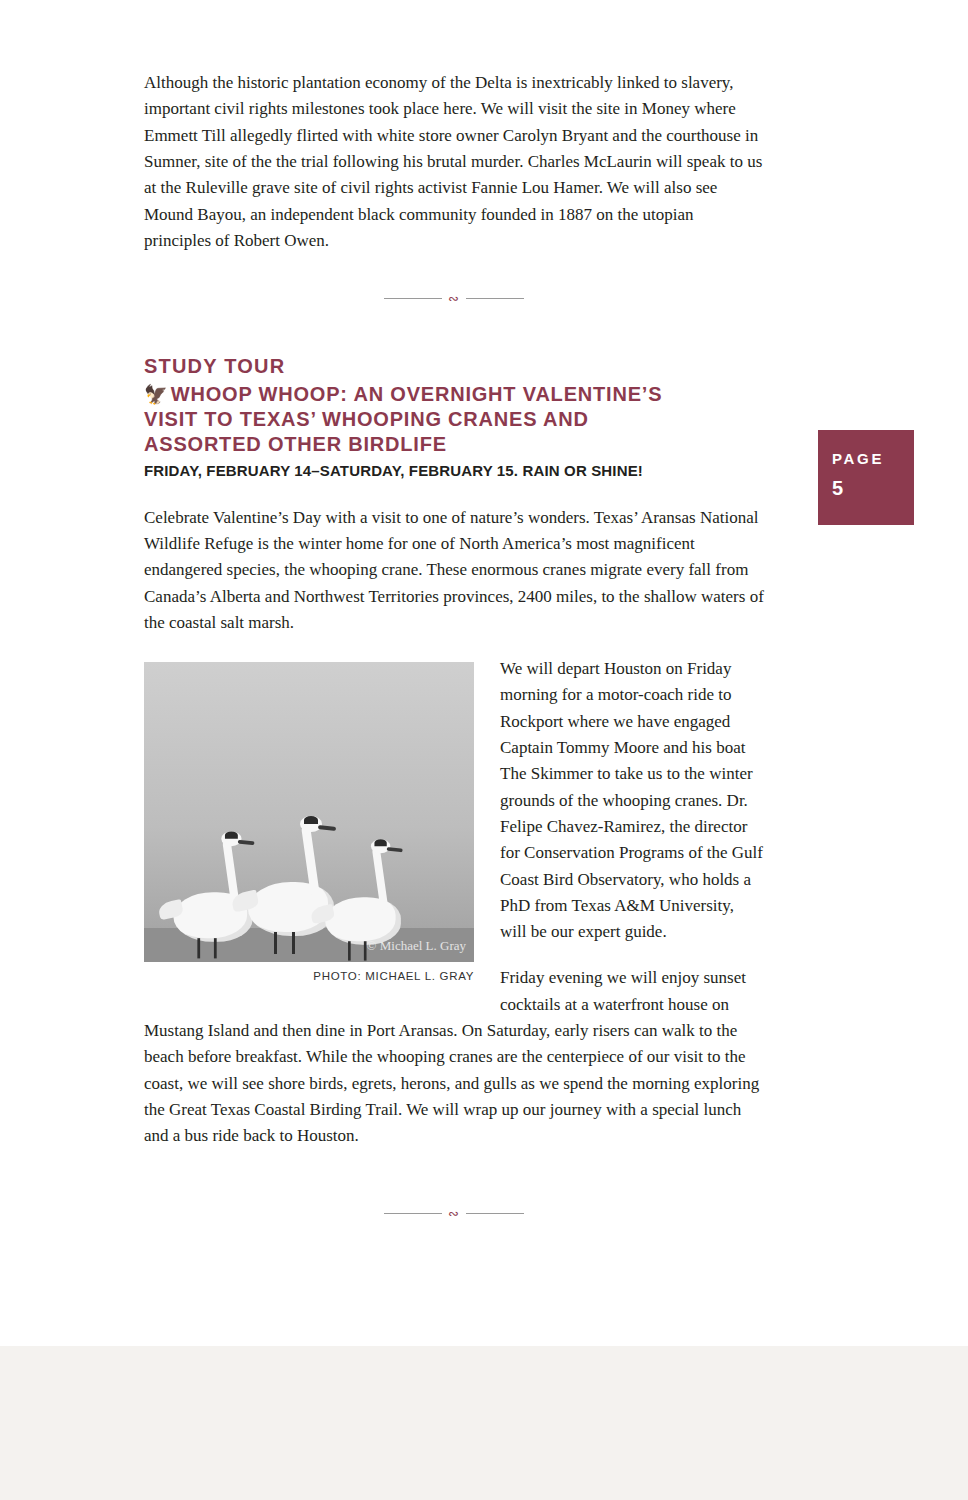PAGE 5
Although the historic plantation economy of the Delta is inextricably linked to slavery, important civil rights milestones took place here. We will visit the site in Money where Emmett Till allegedly flirted with white store owner Carolyn Bryant and the courthouse in Sumner, site of the the trial following his brutal murder. Charles McLaurin will speak to us at the Ruleville grave site of civil rights activist Fannie Lou Hamer. We will also see Mound Bayou, an independent black community founded in 1887 on the utopian principles of Robert Owen.
∾
Study Tour
🦅Whoop Whoop: An Overnight Valentine’s Visit to Texas’ Whooping Cranes and Assorted Other Birdlife
FRIDAY, FEBRUARY 14–SATURDAY, FEBRUARY 15. RAIN OR SHINE!
Celebrate Valentine’s Day with a visit to one of nature’s wonders. Texas’ Aransas National Wildlife Refuge is the winter home for one of North America’s most magnificent endangered species, the whooping crane. These enormous cranes migrate every fall from Canada’s Alberta and Northwest Territories provinces, 2400 miles, to the shallow waters of the coastal salt marsh.
© Michael L. Gray
PHOTO: MICHAEL L. GRAY
We will depart Houston on Friday morning for a motor-coach ride to Rockport where we have engaged Captain Tommy Moore and his boat The Skimmer to take us to the winter grounds of the whooping cranes. Dr. Felipe Chavez-Ramirez, the director for Conservation Programs of the Gulf Coast Bird Observatory, who holds a PhD from Texas A&M University, will be our expert guide.
Friday evening we will enjoy sunset cocktails at a waterfront house on Mustang Island and then dine in Port Aransas. On Saturday, early risers can walk to the beach before breakfast. While the whooping cranes are the centerpiece of our visit to the coast, we will see shore birds, egrets, herons, and gulls as we spend the morning exploring the Great Texas Coastal Birding Trail. We will wrap up our journey with a special lunch and a bus ride back to Houston.
∾